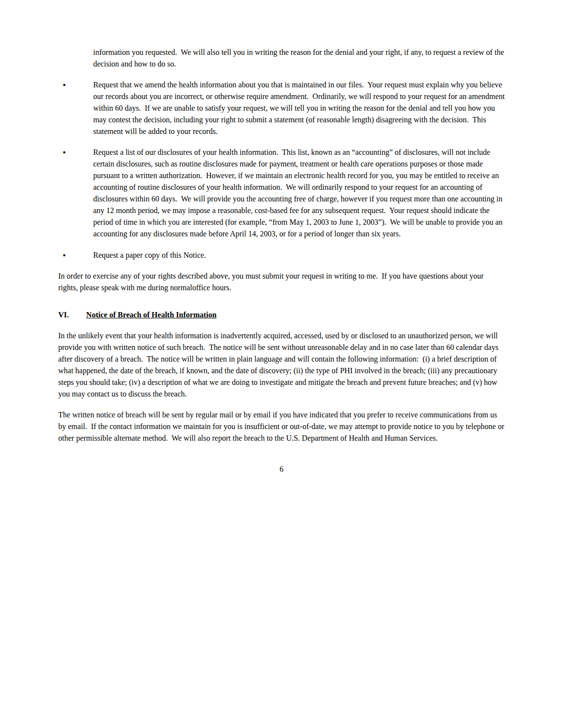information you requested. We will also tell you in writing the reason for the denial and your right, if any, to request a review of the decision and how to do so.
Request that we amend the health information about you that is maintained in our files. Your request must explain why you believe our records about you are incorrect, or otherwise require amendment. Ordinarily, we will respond to your request for an amendment within 60 days. If we are unable to satisfy your request, we will tell you in writing the reason for the denial and tell you how you may contest the decision, including your right to submit a statement (of reasonable length) disagreeing with the decision. This statement will be added to your records.
Request a list of our disclosures of your health information. This list, known as an “accounting” of disclosures, will not include certain disclosures, such as routine disclosures made for payment, treatment or health care operations purposes or those made pursuant to a written authorization. However, if we maintain an electronic health record for you, you may be entitled to receive an accounting of routine disclosures of your health information. We will ordinarily respond to your request for an accounting of disclosures within 60 days. We will provide you the accounting free of charge, however if you request more than one accounting in any 12 month period, we may impose a reasonable, cost-based fee for any subsequent request. Your request should indicate the period of time in which you are interested (for example, “from May 1, 2003 to June 1, 2003”). We will be unable to provide you an accounting for any disclosures made before April 14, 2003, or for a period of longer than six years.
Request a paper copy of this Notice.
In order to exercise any of your rights described above, you must submit your request in writing to me. If you have questions about your
rights, please speak with me during normaloffice hours.
VI. Notice of Breach of Health Information
In the unlikely event that your health information is inadvertently acquired, accessed, used by or disclosed to an unauthorized person, we will provide you with written notice of such breach. The notice will be sent without unreasonable delay and in no case later than 60 calendar days after discovery of a breach. The notice will be written in plain language and will contain the following information: (i) a brief description of what happened, the date of the breach, if known, and the date of discovery; (ii) the type of PHI involved in the breach; (iii) any precautionary steps you should take; (iv) a description of what we are doing to investigate and mitigate the breach and prevent future breaches; and (v) how you may contact us to discuss the breach.
The written notice of breach will be sent by regular mail or by email if you have indicated that you prefer to receive communications from us by email. If the contact information we maintain for you is insufficient or out-of-date, we may attempt to provide notice to you by telephone or other permissible alternate method. We will also report the breach to the U.S. Department of Health and Human Services.
6